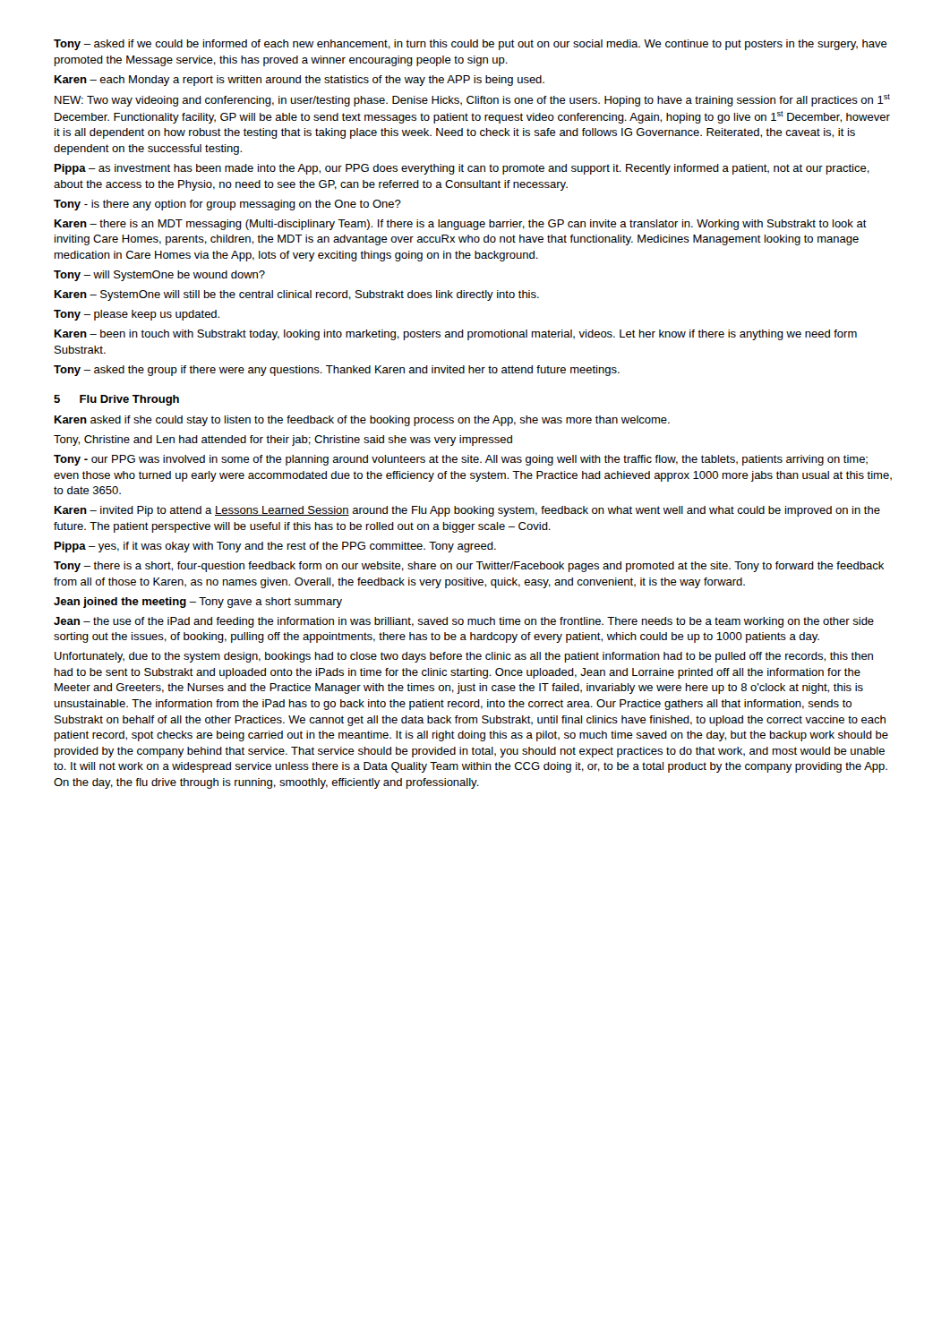Tony – asked if we could be informed of each new enhancement, in turn this could be put out on our social media. We continue to put posters in the surgery, have promoted the Message service, this has proved a winner encouraging people to sign up.
Karen – each Monday a report is written around the statistics of the way the APP is being used.
NEW: Two way videoing and conferencing, in user/testing phase. Denise Hicks, Clifton is one of the users. Hoping to have a training session for all practices on 1st December. Functionality facility, GP will be able to send text messages to patient to request video conferencing. Again, hoping to go live on 1st December, however it is all dependent on how robust the testing that is taking place this week. Need to check it is safe and follows IG Governance. Reiterated, the caveat is, it is dependent on the successful testing.
Pippa – as investment has been made into the App, our PPG does everything it can to promote and support it. Recently informed a patient, not at our practice, about the access to the Physio, no need to see the GP, can be referred to a Consultant if necessary.
Tony - is there any option for group messaging on the One to One?
Karen – there is an MDT messaging (Multi-disciplinary Team). If there is a language barrier, the GP can invite a translator in. Working with Substrakt to look at inviting Care Homes, parents, children, the MDT is an advantage over accuRx who do not have that functionality. Medicines Management looking to manage medication in Care Homes via the App, lots of very exciting things going on in the background.
Tony – will SystemOne be wound down?
Karen – SystemOne will still be the central clinical record, Substrakt does link directly into this.
Tony – please keep us updated.
Karen – been in touch with Substrakt today, looking into marketing, posters and promotional material, videos. Let her know if there is anything we need form Substrakt.
Tony – asked the group if there were any questions. Thanked Karen and invited her to attend future meetings.
5
Flu Drive Through
Karen asked if she could stay to listen to the feedback of the booking process on the App, she was more than welcome.
Tony, Christine and Len had attended for their jab; Christine said she was very impressed
Tony - our PPG was involved in some of the planning around volunteers at the site. All was going well with the traffic flow, the tablets, patients arriving on time; even those who turned up early were accommodated due to the efficiency of the system. The Practice had achieved approx 1000 more jabs than usual at this time, to date 3650.
Karen – invited Pip to attend a Lessons Learned Session around the Flu App booking system, feedback on what went well and what could be improved on in the future. The patient perspective will be useful if this has to be rolled out on a bigger scale – Covid.
Pippa – yes, if it was okay with Tony and the rest of the PPG committee. Tony agreed.
Tony – there is a short, four-question feedback form on our website, share on our Twitter/Facebook pages and promoted at the site. Tony to forward the feedback from all of those to Karen, as no names given. Overall, the feedback is very positive, quick, easy, and convenient, it is the way forward.
Jean joined the meeting – Tony gave a short summary
Jean – the use of the iPad and feeding the information in was brilliant, saved so much time on the frontline. There needs to be a team working on the other side sorting out the issues, of booking, pulling off the appointments, there has to be a hardcopy of every patient, which could be up to 1000 patients a day.
Unfortunately, due to the system design, bookings had to close two days before the clinic as all the patient information had to be pulled off the records, this then had to be sent to Substrakt and uploaded onto the iPads in time for the clinic starting. Once uploaded, Jean and Lorraine printed off all the information for the Meeter and Greeters, the Nurses and the Practice Manager with the times on, just in case the IT failed, invariably we were here up to 8 o'clock at night, this is unsustainable. The information from the iPad has to go back into the patient record, into the correct area. Our Practice gathers all that information, sends to Substrakt on behalf of all the other Practices. We cannot get all the data back from Substrakt, until final clinics have finished, to upload the correct vaccine to each patient record, spot checks are being carried out in the meantime. It is all right doing this as a pilot, so much time saved on the day, but the backup work should be provided by the company behind that service. That service should be provided in total, you should not expect practices to do that work, and most would be unable to. It will not work on a widespread service unless there is a Data Quality Team within the CCG doing it, or, to be a total product by the company providing the App. On the day, the flu drive through is running, smoothly, efficiently and professionally.